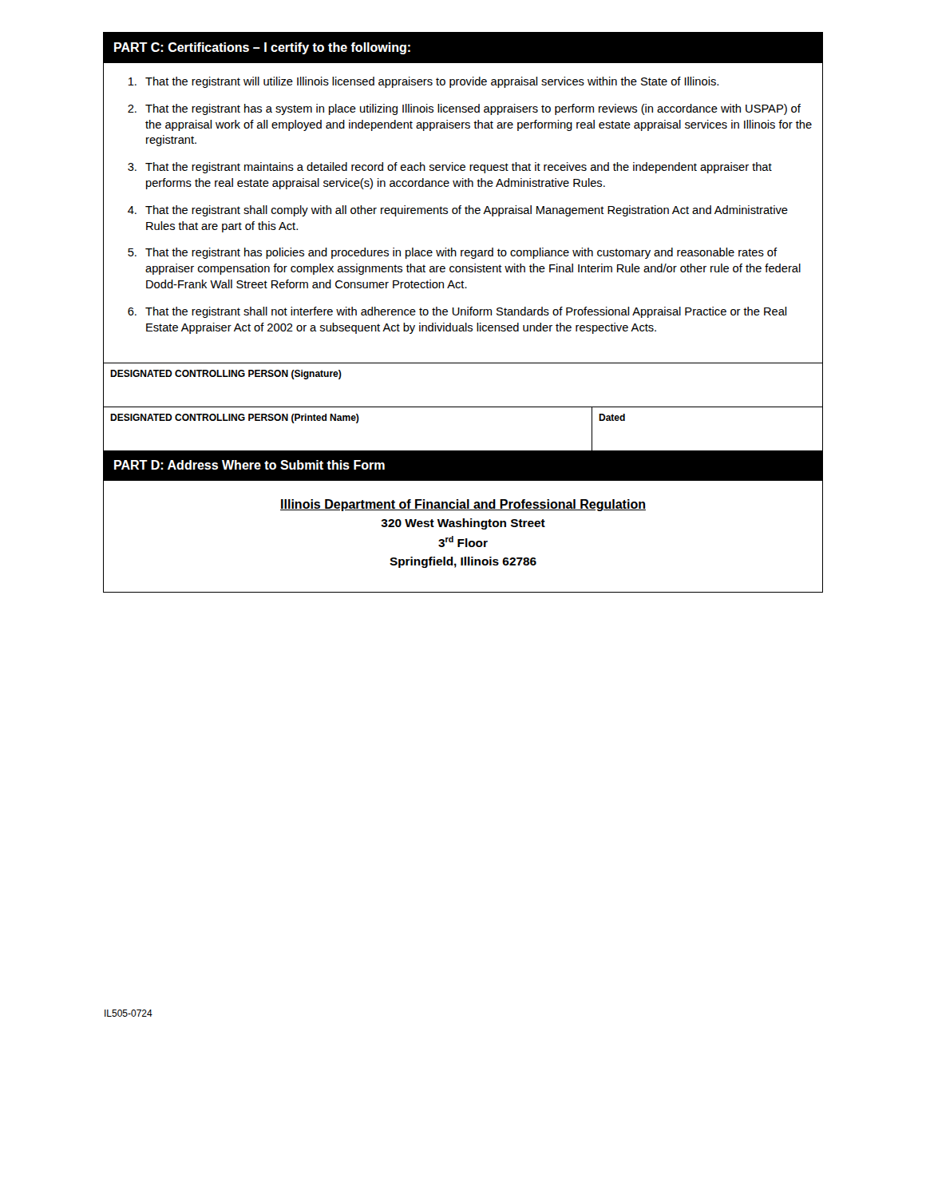PART C: Certifications – I certify to the following:
That the registrant will utilize Illinois licensed appraisers to provide appraisal services within the State of Illinois.
That the registrant has a system in place utilizing Illinois licensed appraisers to perform reviews (in accordance with USPAP) of the appraisal work of all employed and independent appraisers that are performing real estate appraisal services in Illinois for the registrant.
That the registrant maintains a detailed record of each service request that it receives and the independent appraiser that performs the real estate appraisal service(s) in accordance with the Administrative Rules.
That the registrant shall comply with all other requirements of the Appraisal Management Registration Act and Administrative Rules that are part of this Act.
That the registrant has policies and procedures in place with regard to compliance with customary and reasonable rates of appraiser compensation for complex assignments that are consistent with the Final Interim Rule and/or other rule of the federal Dodd-Frank Wall Street Reform and Consumer Protection Act.
That the registrant shall not interfere with adherence to the Uniform Standards of Professional Appraisal Practice or the Real Estate Appraiser Act of 2002 or a subsequent Act by individuals licensed under the respective Acts.
DESIGNATED CONTROLLING PERSON (Signature)
DESIGNATED CONTROLLING PERSON (Printed Name)
Dated
PART D: Address Where to Submit this Form
Illinois Department of Financial and Professional Regulation
320 West Washington Street
3rd Floor
Springfield, Illinois 62786
IL505-0724